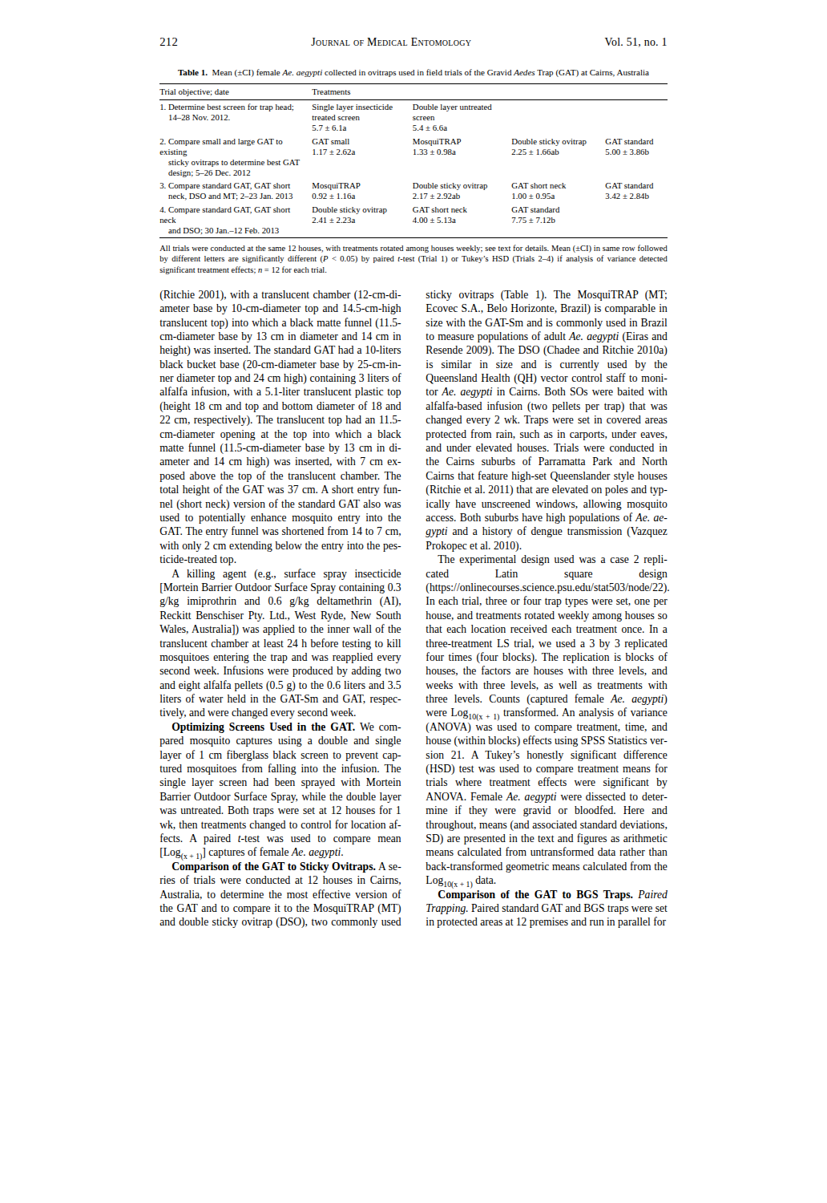212 Journal of Medical Entomology Vol. 51, no. 1
Table 1. Mean (±CI) female Ae. aegypti collected in ovitraps used in field trials of the Gravid Aedes Trap (GAT) at Cairns, Australia
| Trial objective; date | Treatments |
| --- | --- |
| 1. Determine best screen for trap head; 14–28 Nov. 2012. | Single layer insecticide treated screen 5.7 ± 6.1a | Double layer untreated screen 5.4 ± 6.6a | | |
| 2. Compare small and large GAT to existing sticky ovitraps to determine best GAT design; 5–26 Dec. 2012 | GAT small 1.17 ± 2.62a | MosquiTRAP 1.33 ± 0.98a | Double sticky ovitrap 2.25 ± 1.66ab | GAT standard 5.00 ± 3.86b |
| 3. Compare standard GAT, GAT short neck, DSO and MT; 2–23 Jan. 2013 | MosquiTRAP 0.92 ± 1.16a | Double sticky ovitrap 2.17 ± 2.92ab | GAT short neck 1.00 ± 0.95a | GAT standard 3.42 ± 2.84b |
| 4. Compare standard GAT, GAT short neck and DSO; 30 Jan.–12 Feb. 2013 | Double sticky ovitrap 2.41 ± 2.23a | GAT short neck 4.00 ± 5.13a | GAT standard 7.75 ± 7.12b | |
All trials were conducted at the same 12 houses, with treatments rotated among houses weekly; see text for details. Mean (±CI) in same row followed by different letters are significantly different (P < 0.05) by paired t-test (Trial 1) or Tukey’s HSD (Trials 2–4) if analysis of variance detected significant treatment effects; n = 12 for each trial.
(Ritchie 2001), with a translucent chamber (12-cm-diameter base by 10-cm-diameter top and 14.5-cm-high translucent top) into which a black matte funnel (11.5-cm-diameter base by 13 cm in diameter and 14 cm in height) was inserted. The standard GAT had a 10-liters black bucket base (20-cm-diameter base by 25-cm-inner diameter top and 24 cm high) containing 3 liters of alfalfa infusion, with a 5.1-liter translucent plastic top (height 18 cm and top and bottom diameter of 18 and 22 cm, respectively). The translucent top had an 11.5-cm-diameter opening at the top into which a black matte funnel (11.5-cm-diameter base by 13 cm in diameter and 14 cm high) was inserted, with 7 cm exposed above the top of the translucent chamber. The total height of the GAT was 37 cm. A short entry funnel (short neck) version of the standard GAT also was used to potentially enhance mosquito entry into the GAT. The entry funnel was shortened from 14 to 7 cm, with only 2 cm extending below the entry into the pesticide-treated top.
A killing agent (e.g., surface spray insecticide [Mortein Barrier Outdoor Surface Spray containing 0.3 g/kg imiprothrin and 0.6 g/kg deltamethrin (AI), Reckitt Benschiser Pty. Ltd., West Ryde, New South Wales, Australia]) was applied to the inner wall of the translucent chamber at least 24 h before testing to kill mosquitoes entering the trap and was reapplied every second week. Infusions were produced by adding two and eight alfalfa pellets (0.5 g) to the 0.6 liters and 3.5 liters of water held in the GAT-Sm and GAT, respectively, and were changed every second week.
Optimizing Screens Used in the GAT. We compared mosquito captures using a double and single layer of 1 cm fiberglass black screen to prevent captured mosquitoes from falling into the infusion. The single layer screen had been sprayed with Mortein Barrier Outdoor Surface Spray, while the double layer was untreated. Both traps were set at 12 houses for 1 wk, then treatments changed to control for location affects. A paired t-test was used to compare mean [Log(x + 1)] captures of female Ae. aegypti.
Comparison of the GAT to Sticky Ovitraps. A series of trials were conducted at 12 houses in Cairns, Australia, to determine the most effective version of the GAT and to compare it to the MosquiTRAP (MT) and double sticky ovitrap (DSO), two commonly used sticky ovitraps (Table 1). The MosquiTRAP (MT; Ecovec S.A., Belo Horizonte, Brazil) is comparable in size with the GAT-Sm and is commonly used in Brazil to measure populations of adult Ae. aegypti (Eiras and Resende 2009). The DSO (Chadee and Ritchie 2010a) is similar in size and is currently used by the Queensland Health (QH) vector control staff to monitor Ae. aegypti in Cairns. Both SOs were baited with alfalfa-based infusion (two pellets per trap) that was changed every 2 wk. Traps were set in covered areas protected from rain, such as in carports, under eaves, and under elevated houses. Trials were conducted in the Cairns suburbs of Parramatta Park and North Cairns that feature high-set Queenslander style houses (Ritchie et al. 2011) that are elevated on poles and typically have unscreened windows, allowing mosquito access. Both suburbs have high populations of Ae. aegypti and a history of dengue transmission (Vazquez Prokopec et al. 2010).
The experimental design used was a case 2 replicated Latin square design (https://onlinecourses.science.psu.edu/stat503/node/22). In each trial, three or four trap types were set, one per house, and treatments rotated weekly among houses so that each location received each treatment once. In a three-treatment LS trial, we used a 3 by 3 replicated four times (four blocks). The replication is blocks of houses, the factors are houses with three levels, and weeks with three levels, as well as treatments with three levels. Counts (captured female Ae. aegypti) were Log10(x + 1) transformed. An analysis of variance (ANOVA) was used to compare treatment, time, and house (within blocks) effects using SPSS Statistics version 21. A Tukey’s honestly significant difference (HSD) test was used to compare treatment means for trials where treatment effects were significant by ANOVA. Female Ae. aegypti were dissected to determine if they were gravid or bloodfed. Here and throughout, means (and associated standard deviations, SD) are presented in the text and figures as arithmetic means calculated from untransformed data rather than back-transformed geometric means calculated from the Log10(x + 1) data.
Comparison of the GAT to BGS Traps. Paired Trapping. Paired standard GAT and BGS traps were set in protected areas at 12 premises and run in parallel for